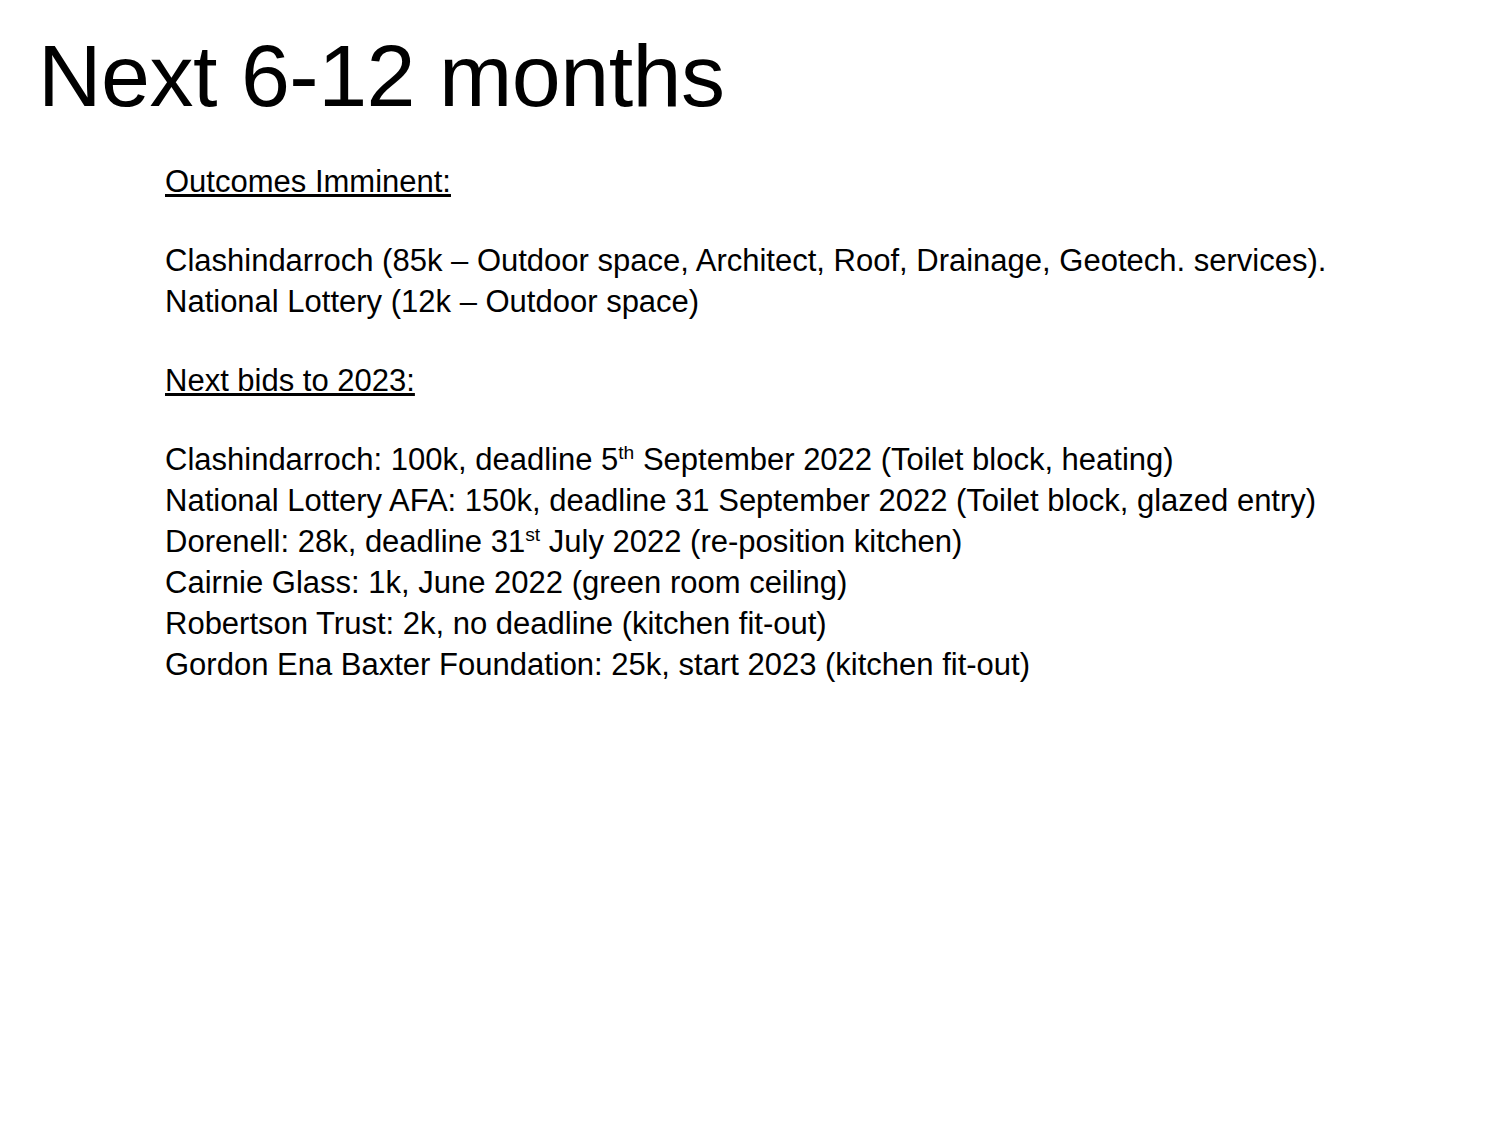Next 6-12 months
Outcomes Imminent:
Clashindarroch (85k – Outdoor space, Architect, Roof, Drainage, Geotech. services).
National Lottery (12k – Outdoor space)
Next bids to 2023:
Clashindarroch: 100k, deadline 5th September 2022 (Toilet block, heating)
National Lottery AFA: 150k, deadline 31 September 2022 (Toilet block, glazed entry)
Dorenell: 28k, deadline 31st July 2022 (re-position kitchen)
Cairnie Glass: 1k, June 2022 (green room ceiling)
Robertson Trust: 2k, no deadline (kitchen fit-out)
Gordon Ena Baxter Foundation: 25k, start 2023 (kitchen fit-out)